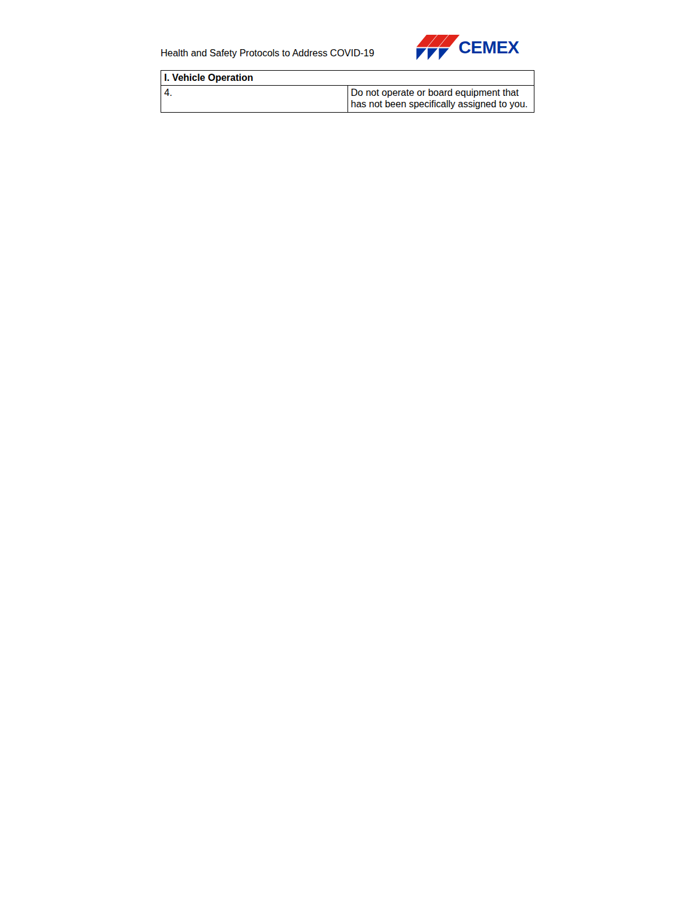Health and Safety Protocols to Address COVID-19
CEMEX
| I. Vehicle Operation |
| --- |
| 4. | Do not operate or board equipment that has not been specifically assigned to you. |